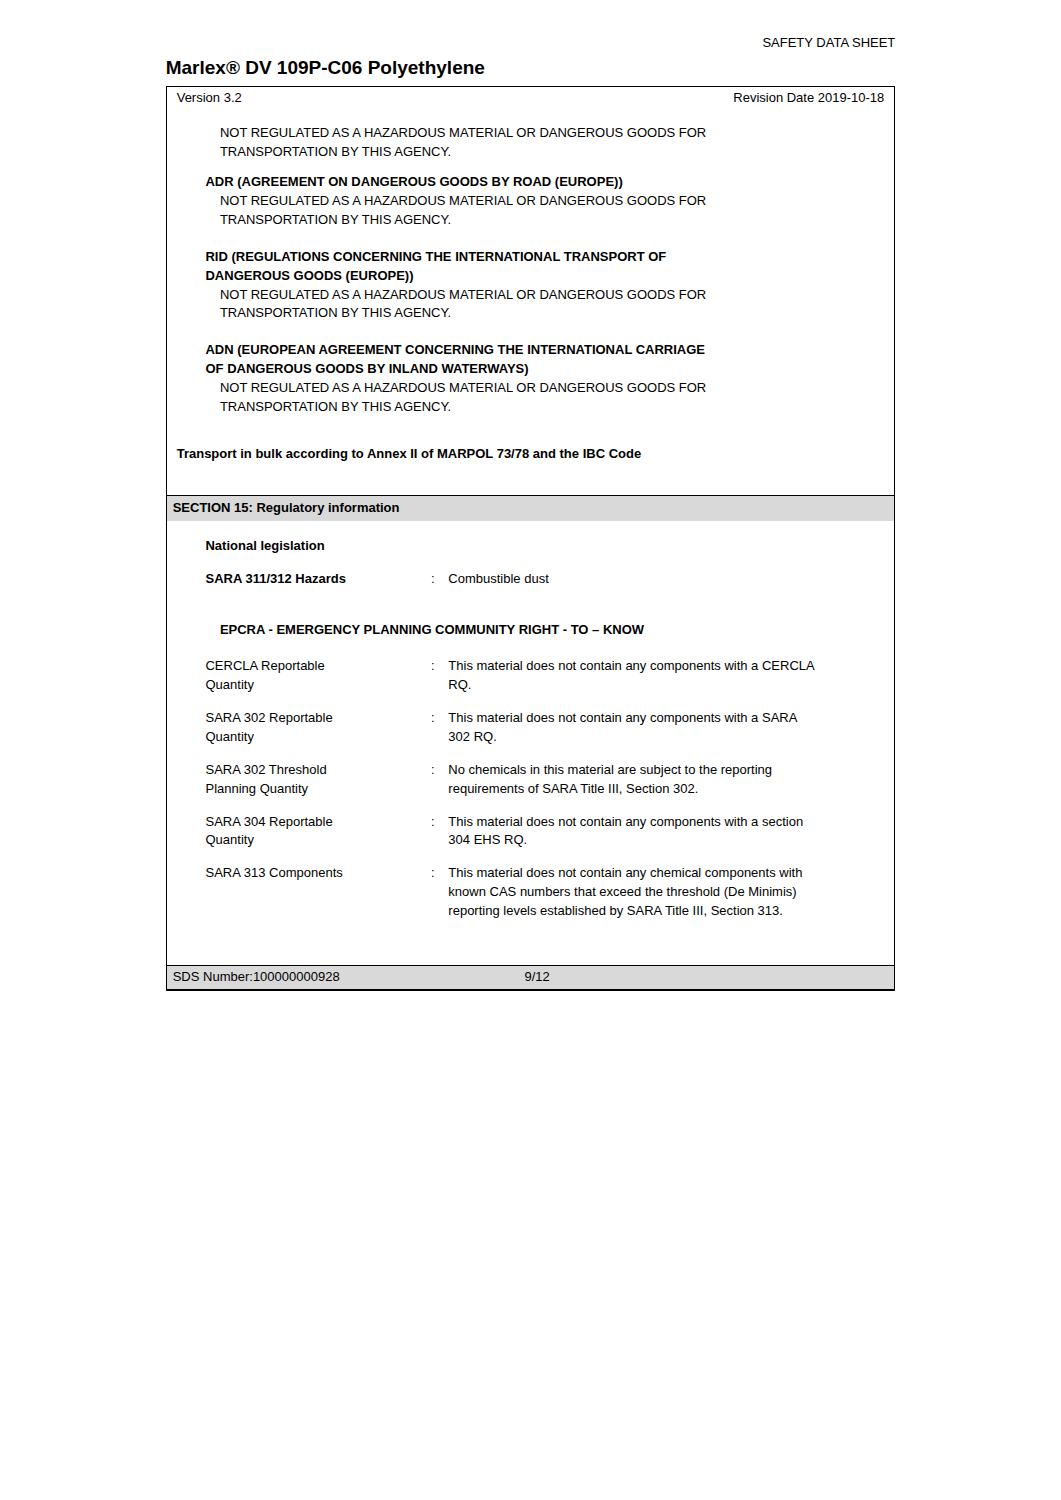SAFETY DATA SHEET
Marlex® DV 109P-C06 Polyethylene
Version 3.2 Revision Date 2019-10-18
NOT REGULATED AS A HAZARDOUS MATERIAL OR DANGEROUS GOODS FOR
TRANSPORTATION BY THIS AGENCY.
ADR (AGREEMENT ON DANGEROUS GOODS BY ROAD (EUROPE))
NOT REGULATED AS A HAZARDOUS MATERIAL OR DANGEROUS GOODS FOR
TRANSPORTATION BY THIS AGENCY.
RID (REGULATIONS CONCERNING THE INTERNATIONAL TRANSPORT OF
DANGEROUS GOODS (EUROPE))
NOT REGULATED AS A HAZARDOUS MATERIAL OR DANGEROUS GOODS FOR
TRANSPORTATION BY THIS AGENCY.
ADN (EUROPEAN AGREEMENT CONCERNING THE INTERNATIONAL CARRIAGE
OF DANGEROUS GOODS BY INLAND WATERWAYS)
NOT REGULATED AS A HAZARDOUS MATERIAL OR DANGEROUS GOODS FOR
TRANSPORTATION BY THIS AGENCY.
Transport in bulk according to Annex II of MARPOL 73/78 and the IBC Code
SECTION 15: Regulatory information
National legislation
| SARA 311/312 Hazards | : | Combustible dust |
EPCRA - EMERGENCY PLANNING COMMUNITY RIGHT - TO – KNOW
| CERCLA Reportable Quantity | : | This material does not contain any components with a CERCLA RQ. |
| SARA 302 Reportable Quantity | : | This material does not contain any components with a SARA 302 RQ. |
| SARA 302 Threshold Planning Quantity | : | No chemicals in this material are subject to the reporting requirements of SARA Title III, Section 302. |
| SARA 304 Reportable Quantity | : | This material does not contain any components with a section 304 EHS RQ. |
| SARA 313 Components | : | This material does not contain any chemical components with known CAS numbers that exceed the threshold (De Minimis) reporting levels established by SARA Title III, Section 313. |
SDS Number:100000000928 9/12